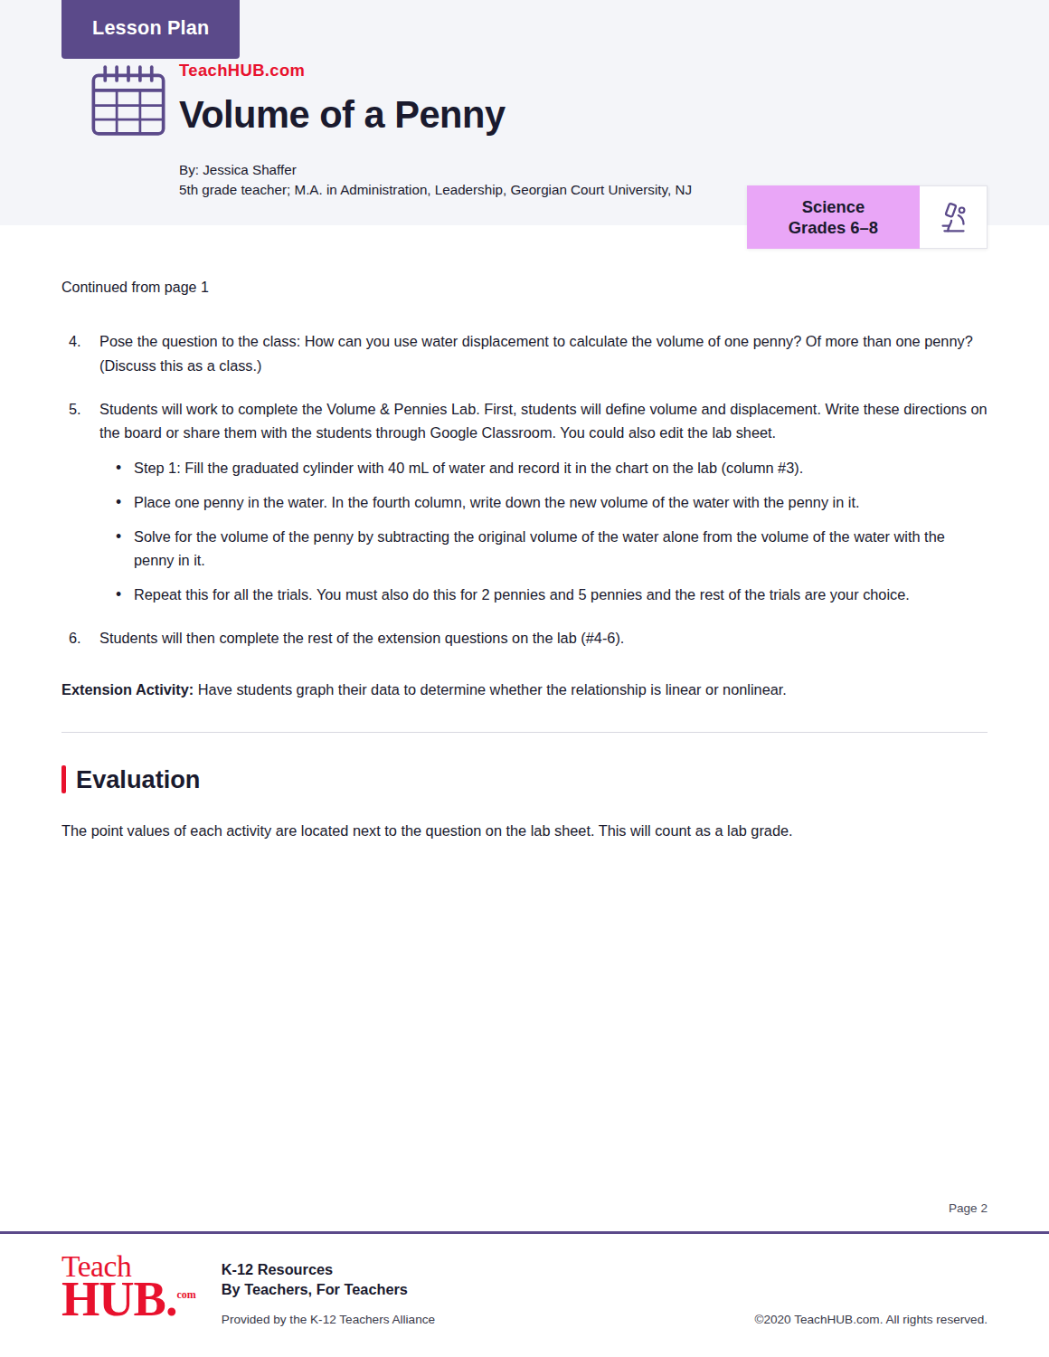Lesson Plan
TeachHUB.com
Volume of a Penny
By: Jessica Shaffer
5th grade teacher; M.A. in Administration, Leadership, Georgian Court University, NJ
Science Grades 6–8
Continued from page 1
Pose the question to the class: How can you use water displacement to calculate the volume of one penny? Of more than one penny? (Discuss this as a class.)
Students will work to complete the Volume & Pennies Lab. First, students will define volume and displacement. Write these directions on the board or share them with the students through Google Classroom. You could also edit the lab sheet.
Step 1: Fill the graduated cylinder with 40 mL of water and record it in the chart on the lab (column #3).
Place one penny in the water. In the fourth column, write down the new volume of the water with the penny in it.
Solve for the volume of the penny by subtracting the original volume of the water alone from the volume of the water with the penny in it.
Repeat this for all the trials. You must also do this for 2 pennies and 5 pennies and the rest of the trials are your choice.
Students will then complete the rest of the extension questions on the lab (#4-6).
Extension Activity: Have students graph their data to determine whether the relationship is linear or nonlinear.
Evaluation
The point values of each activity are located next to the question on the lab sheet. This will count as a lab grade.
Page 2
Teach HUB. com
K-12 Resources
By Teachers, For Teachers
Provided by the K-12 Teachers Alliance ©2020 TeachHUB.com. All rights reserved.